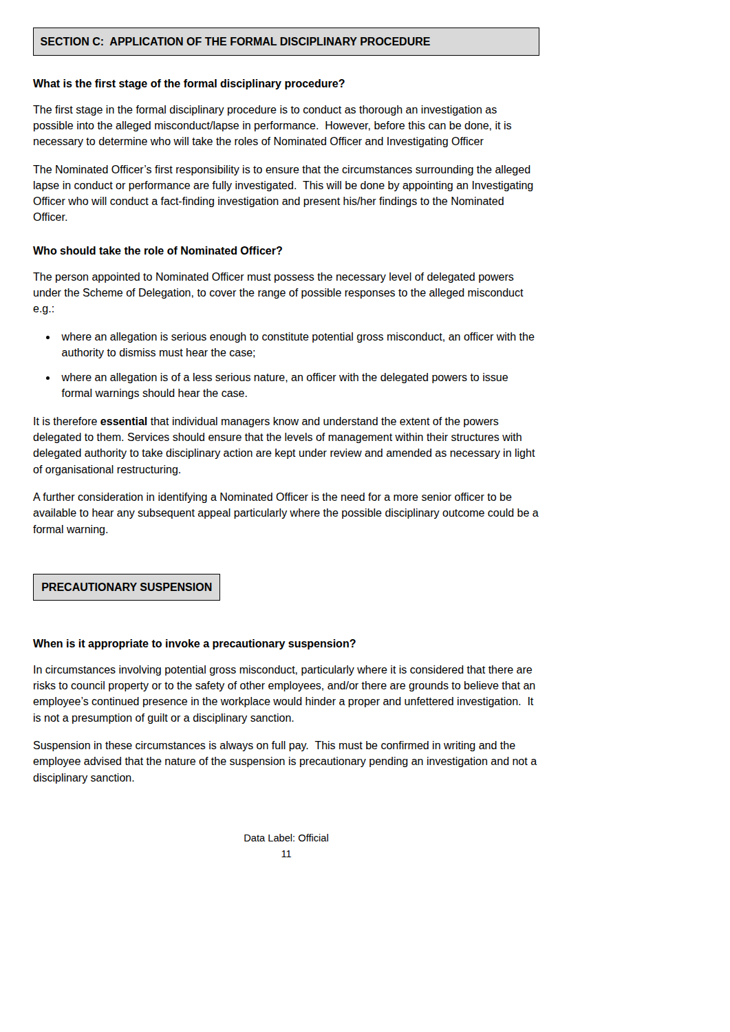SECTION C: APPLICATION OF THE FORMAL DISCIPLINARY PROCEDURE
What is the first stage of the formal disciplinary procedure?
The first stage in the formal disciplinary procedure is to conduct as thorough an investigation as possible into the alleged misconduct/lapse in performance. However, before this can be done, it is necessary to determine who will take the roles of Nominated Officer and Investigating Officer
The Nominated Officer’s first responsibility is to ensure that the circumstances surrounding the alleged lapse in conduct or performance are fully investigated. This will be done by appointing an Investigating Officer who will conduct a fact-finding investigation and present his/her findings to the Nominated Officer.
Who should take the role of Nominated Officer?
The person appointed to Nominated Officer must possess the necessary level of delegated powers under the Scheme of Delegation, to cover the range of possible responses to the alleged misconduct e.g.:
where an allegation is serious enough to constitute potential gross misconduct, an officer with the authority to dismiss must hear the case;
where an allegation is of a less serious nature, an officer with the delegated powers to issue formal warnings should hear the case.
It is therefore essential that individual managers know and understand the extent of the powers delegated to them. Services should ensure that the levels of management within their structures with delegated authority to take disciplinary action are kept under review and amended as necessary in light of organisational restructuring.
A further consideration in identifying a Nominated Officer is the need for a more senior officer to be available to hear any subsequent appeal particularly where the possible disciplinary outcome could be a formal warning.
PRECAUTIONARY SUSPENSION
When is it appropriate to invoke a precautionary suspension?
In circumstances involving potential gross misconduct, particularly where it is considered that there are risks to council property or to the safety of other employees, and/or there are grounds to believe that an employee’s continued presence in the workplace would hinder a proper and unfettered investigation. It is not a presumption of guilt or a disciplinary sanction.
Suspension in these circumstances is always on full pay. This must be confirmed in writing and the employee advised that the nature of the suspension is precautionary pending an investigation and not a disciplinary sanction.
Data Label: Official 11